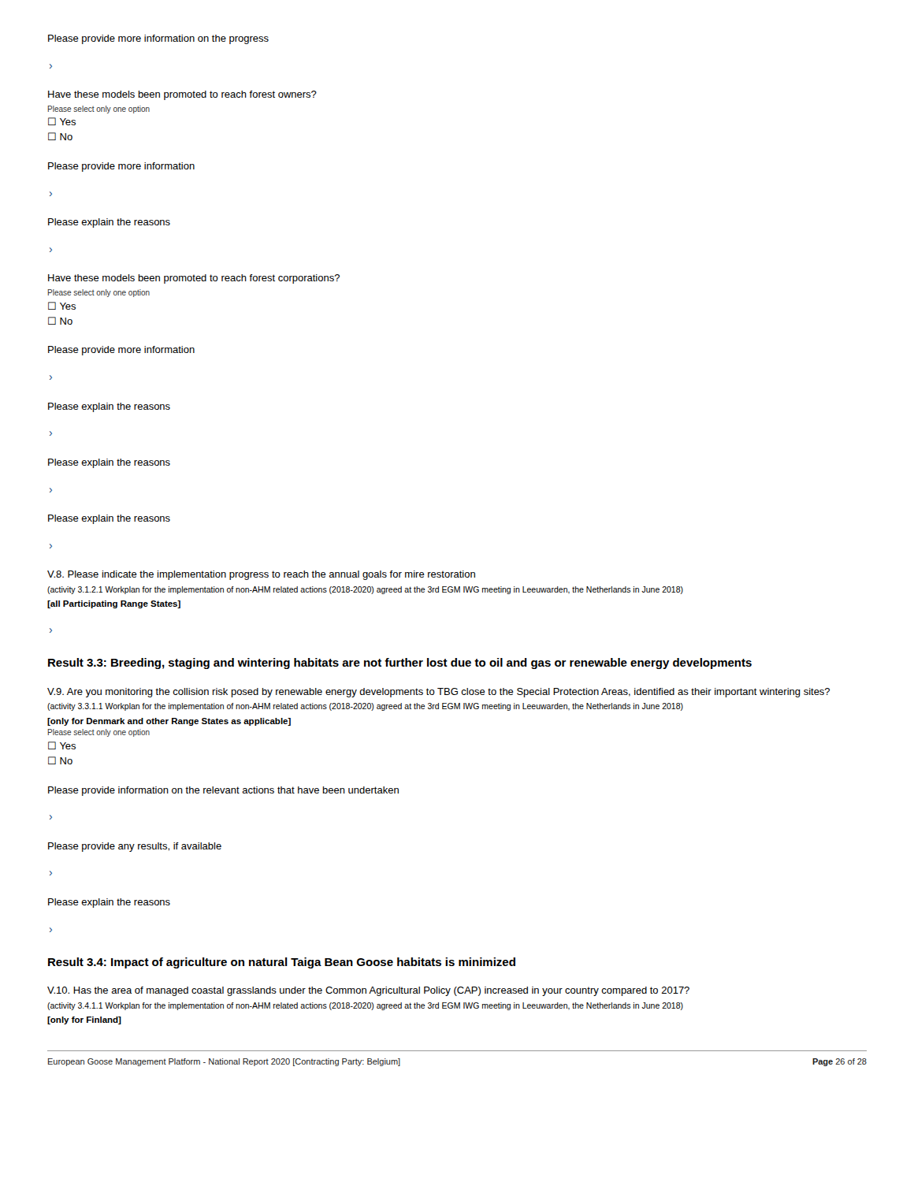Please provide more information on the progress
›
Have these models been promoted to reach forest owners?
Please select only one option
☐ Yes
☐ No
Please provide more information
›
Please explain the reasons
›
Have these models been promoted to reach forest corporations?
Please select only one option
☐ Yes
☐ No
Please provide more information
›
Please explain the reasons
›
Please explain the reasons
›
Please explain the reasons
›
V.8. Please indicate the implementation progress to reach the annual goals for mire restoration
(activity 3.1.2.1 Workplan for the implementation of non-AHM related actions (2018-2020) agreed at the 3rd EGM IWG meeting in Leeuwarden, the Netherlands in June 2018)
[all Participating Range States]
›
Result 3.3: Breeding, staging and wintering habitats are not further lost due to oil and gas or renewable energy developments
V.9. Are you monitoring the collision risk posed by renewable energy developments to TBG close to the Special Protection Areas, identified as their important wintering sites?
(activity 3.3.1.1 Workplan for the implementation of non-AHM related actions (2018-2020) agreed at the 3rd EGM IWG meeting in Leeuwarden, the Netherlands in June 2018)
[only for Denmark and other Range States as applicable]
Please select only one option
☐ Yes
☐ No
Please provide information on the relevant actions that have been undertaken
›
Please provide any results, if available
›
Please explain the reasons
›
Result 3.4: Impact of agriculture on natural Taiga Bean Goose habitats is minimized
V.10. Has the area of managed coastal grasslands under the Common Agricultural Policy (CAP) increased in your country compared to 2017?
(activity 3.4.1.1 Workplan for the implementation of non-AHM related actions (2018-2020) agreed at the 3rd EGM IWG meeting in Leeuwarden, the Netherlands in June 2018)
[only for Finland]
European Goose Management Platform - National Report 2020 [Contracting Party: Belgium]
Page 26 of 28